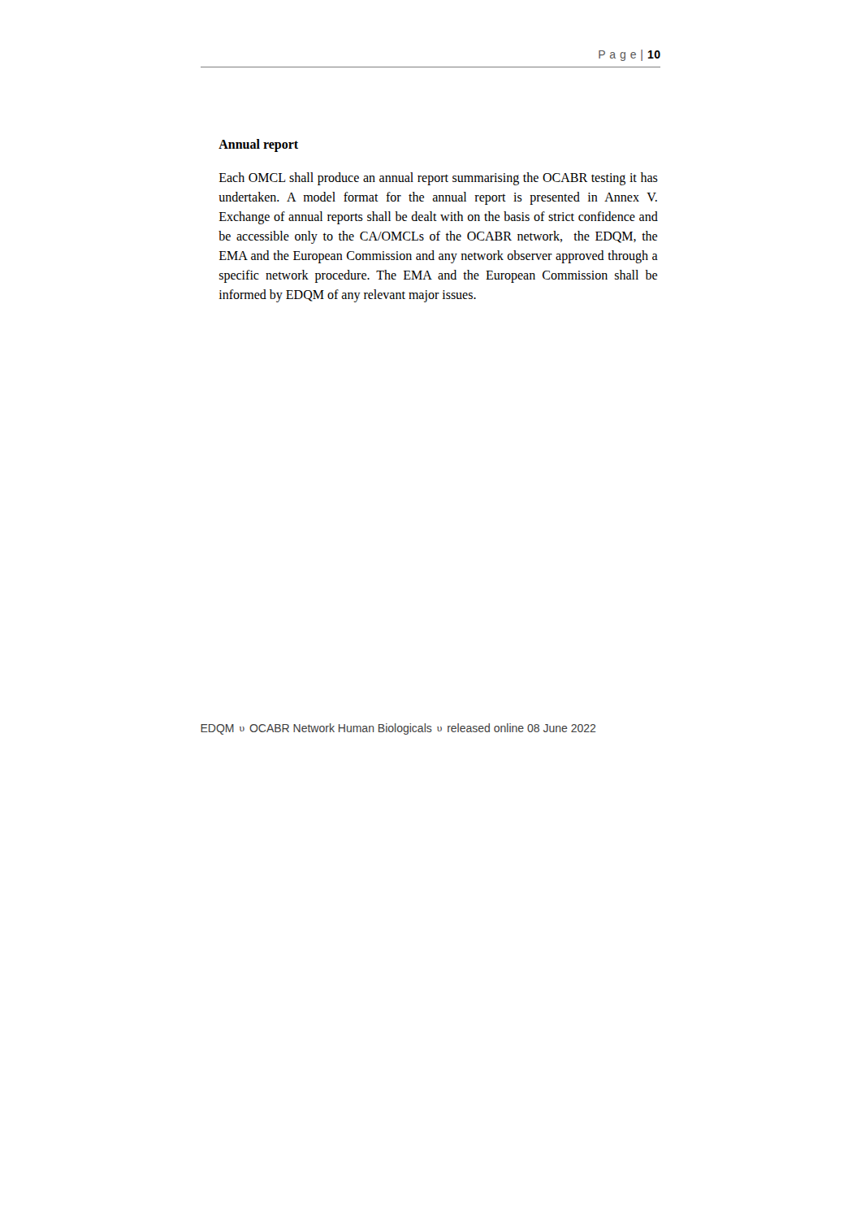P a g e | 10
Annual report
Each OMCL shall produce an annual report summarising the OCABR testing it has undertaken. A model format for the annual report is presented in Annex V. Exchange of annual reports shall be dealt with on the basis of strict confidence and be accessible only to the CA/OMCLs of the OCABR network, the EDQM, the EMA and the European Commission and any network observer approved through a specific network procedure. The EMA and the European Commission shall be informed by EDQM of any relevant major issues.
EDQM υ OCABR Network Human Biologicals υ released online 08 June 2022